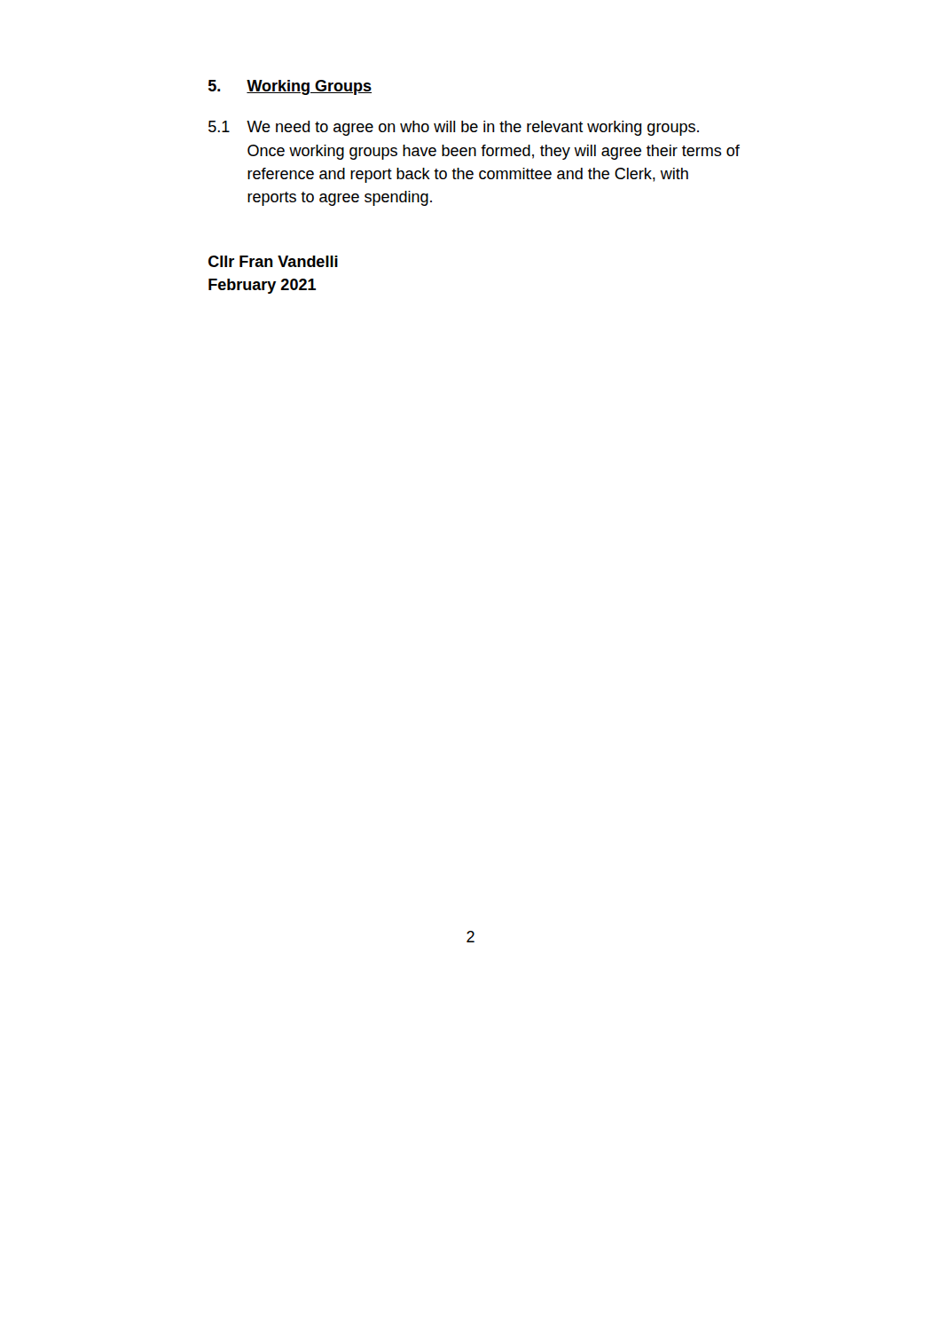5. Working Groups
5.1
We need to agree on who will be in the relevant working groups. Once working groups have been formed, they will agree their terms of reference and report back to the committee and the Clerk, with reports to agree spending.
Cllr Fran Vandelli
February 2021
2